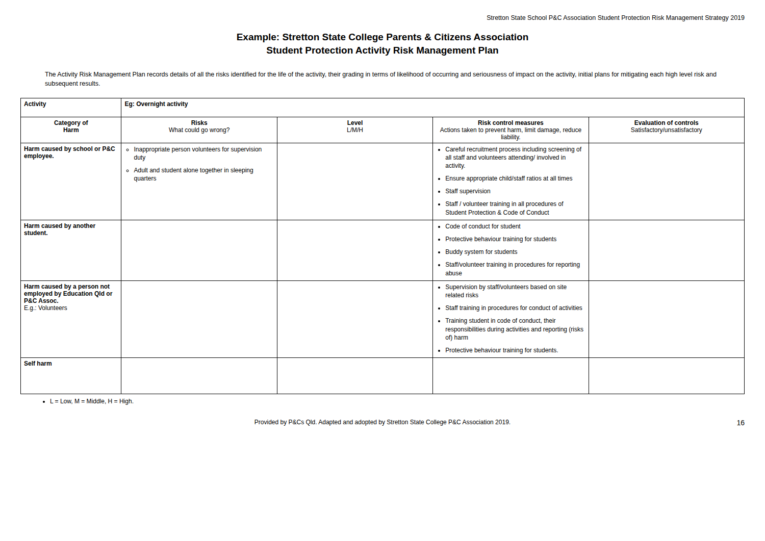Stretton State School P&C Association Student Protection Risk Management Strategy 2019
Example: Stretton State College Parents & Citizens Association
Student Protection Activity Risk Management Plan
The Activity Risk Management Plan records details of all the risks identified for the life of the activity, their grading in terms of likelihood of occurring and seriousness of impact on the activity, initial plans for mitigating each high level risk and subsequent results.
| Activity | Eg: Overnight activity |
| Category of Harm | Risks What could go wrong? | Level L/M/H | Risk control measures Actions taken to prevent harm, limit damage, reduce liability. | Evaluation of controls Satisfactory/unsatisfactory |
| Harm caused by school or P&C employee. | Inappropriate person volunteers for supervision duty Adult and student alone together in sleeping quarters | | Careful recruitment process including screening of all staff and volunteers attending/ involved in activity. Ensure appropriate child/staff ratios at all times Staff supervision Staff / volunteer training in all procedures of Student Protection & Code of Conduct | |
| Harm caused by another student. | | | Code of conduct for student Protective behaviour training for students Buddy system for students Staff/volunteer training in procedures for reporting abuse | |
| Harm caused by a person not employed by Education Qld or P&C Assoc. E.g.: Volunteers | | | Supervision by staff/volunteers based on site related risks Staff training in procedures for conduct of activities Training student in code of conduct, their responsibilities during activities and reporting (risks of) harm Protective behaviour training for students. | |
| Self harm | | | | |
L = Low, M = Middle, H = High.
Provided by P&Cs Qld. Adapted and adopted by Stretton State College P&C Association 2019. 16